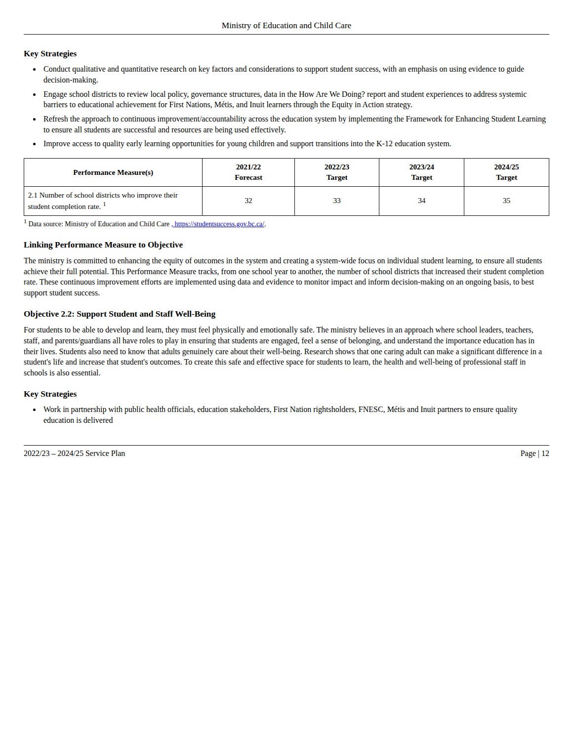Ministry of Education and Child Care
Key Strategies
Conduct qualitative and quantitative research on key factors and considerations to support student success, with an emphasis on using evidence to guide decision-making.
Engage school districts to review local policy, governance structures, data in the How Are We Doing? report and student experiences to address systemic barriers to educational achievement for First Nations, Métis, and Inuit learners through the Equity in Action strategy.
Refresh the approach to continuous improvement/accountability across the education system by implementing the Framework for Enhancing Student Learning to ensure all students are successful and resources are being used effectively.
Improve access to quality early learning opportunities for young children and support transitions into the K-12 education system.
| Performance Measure(s) | 2021/22 Forecast | 2022/23 Target | 2023/24 Target | 2024/25 Target |
| --- | --- | --- | --- | --- |
| 2.1 Number of school districts who improve their student completion rate. 1 | 32 | 33 | 34 | 35 |
1 Data source: Ministry of Education and Child Care , https://studentsuccess.gov.bc.ca/.
Linking Performance Measure to Objective
The ministry is committed to enhancing the equity of outcomes in the system and creating a system-wide focus on individual student learning, to ensure all students achieve their full potential. This Performance Measure tracks, from one school year to another, the number of school districts that increased their student completion rate. These continuous improvement efforts are implemented using data and evidence to monitor impact and inform decision-making on an ongoing basis, to best support student success.
Objective 2.2: Support Student and Staff Well-Being
For students to be able to develop and learn, they must feel physically and emotionally safe. The ministry believes in an approach where school leaders, teachers, staff, and parents/guardians all have roles to play in ensuring that students are engaged, feel a sense of belonging, and understand the importance education has in their lives. Students also need to know that adults genuinely care about their well-being. Research shows that one caring adult can make a significant difference in a student's life and increase that student's outcomes. To create this safe and effective space for students to learn, the health and well-being of professional staff in schools is also essential.
Key Strategies
Work in partnership with public health officials, education stakeholders, First Nation rightsholders, FNESC, Métis and Inuit partners to ensure quality education is delivered
2022/23 – 2024/25 Service Plan Page | 12